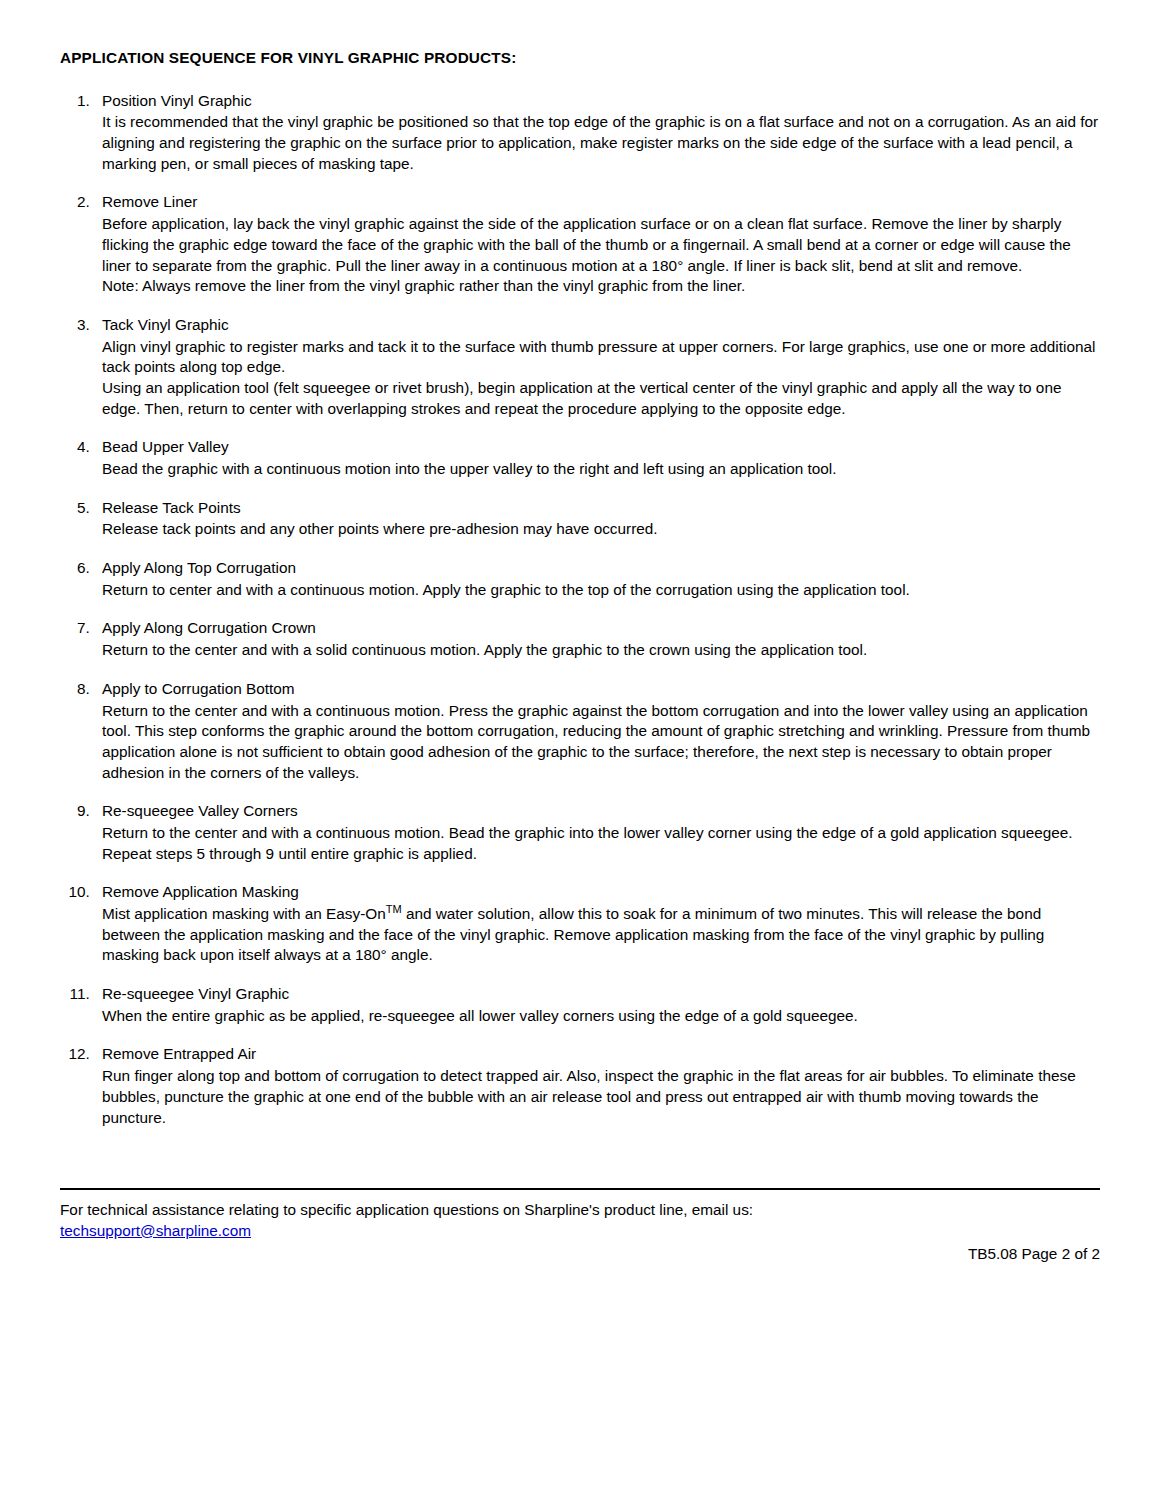APPLICATION SEQUENCE FOR VINYL GRAPHIC PRODUCTS:
Position Vinyl Graphic
It is recommended that the vinyl graphic be positioned so that the top edge of the graphic is on a flat surface and not on a corrugation. As an aid for aligning and registering the graphic on the surface prior to application, make register marks on the side edge of the surface with a lead pencil, a marking pen, or small pieces of masking tape.
Remove Liner
Before application, lay back the vinyl graphic against the side of the application surface or on a clean flat surface. Remove the liner by sharply flicking the graphic edge toward the face of the graphic with the ball of the thumb or a fingernail. A small bend at a corner or edge will cause the liner to separate from the graphic. Pull the liner away in a continuous motion at a 180° angle. If liner is back slit, bend at slit and remove.
Note: Always remove the liner from the vinyl graphic rather than the vinyl graphic from the liner.
Tack Vinyl Graphic
Align vinyl graphic to register marks and tack it to the surface with thumb pressure at upper corners. For large graphics, use one or more additional tack points along top edge.
Using an application tool (felt squeegee or rivet brush), begin application at the vertical center of the vinyl graphic and apply all the way to one edge. Then, return to center with overlapping strokes and repeat the procedure applying to the opposite edge.
Bead Upper Valley
Bead the graphic with a continuous motion into the upper valley to the right and left using an application tool.
Release Tack Points
Release tack points and any other points where pre-adhesion may have occurred.
Apply Along Top Corrugation
Return to center and with a continuous motion. Apply the graphic to the top of the corrugation using the application tool.
Apply Along Corrugation Crown
Return to the center and with a solid continuous motion. Apply the graphic to the crown using the application tool.
Apply to Corrugation Bottom
Return to the center and with a continuous motion. Press the graphic against the bottom corrugation and into the lower valley using an application tool. This step conforms the graphic around the bottom corrugation, reducing the amount of graphic stretching and wrinkling. Pressure from thumb application alone is not sufficient to obtain good adhesion of the graphic to the surface; therefore, the next step is necessary to obtain proper adhesion in the corners of the valleys.
Re-squeegee Valley Corners
Return to the center and with a continuous motion. Bead the graphic into the lower valley corner using the edge of a gold application squeegee. Repeat steps 5 through 9 until entire graphic is applied.
Remove Application Masking
Mist application masking with an Easy-OnTM and water solution, allow this to soak for a minimum of two minutes. This will release the bond between the application masking and the face of the vinyl graphic. Remove application masking from the face of the vinyl graphic by pulling masking back upon itself always at a 180° angle.
Re-squeegee Vinyl Graphic
When the entire graphic as be applied, re-squeegee all lower valley corners using the edge of a gold squeegee.
Remove Entrapped Air
Run finger along top and bottom of corrugation to detect trapped air. Also, inspect the graphic in the flat areas for air bubbles. To eliminate these bubbles, puncture the graphic at one end of the bubble with an air release tool and press out entrapped air with thumb moving towards the puncture.
For technical assistance relating to specific application questions on Sharpline's product line, email us:
techsupport@sharpline.com
TB5.08 Page 2 of 2